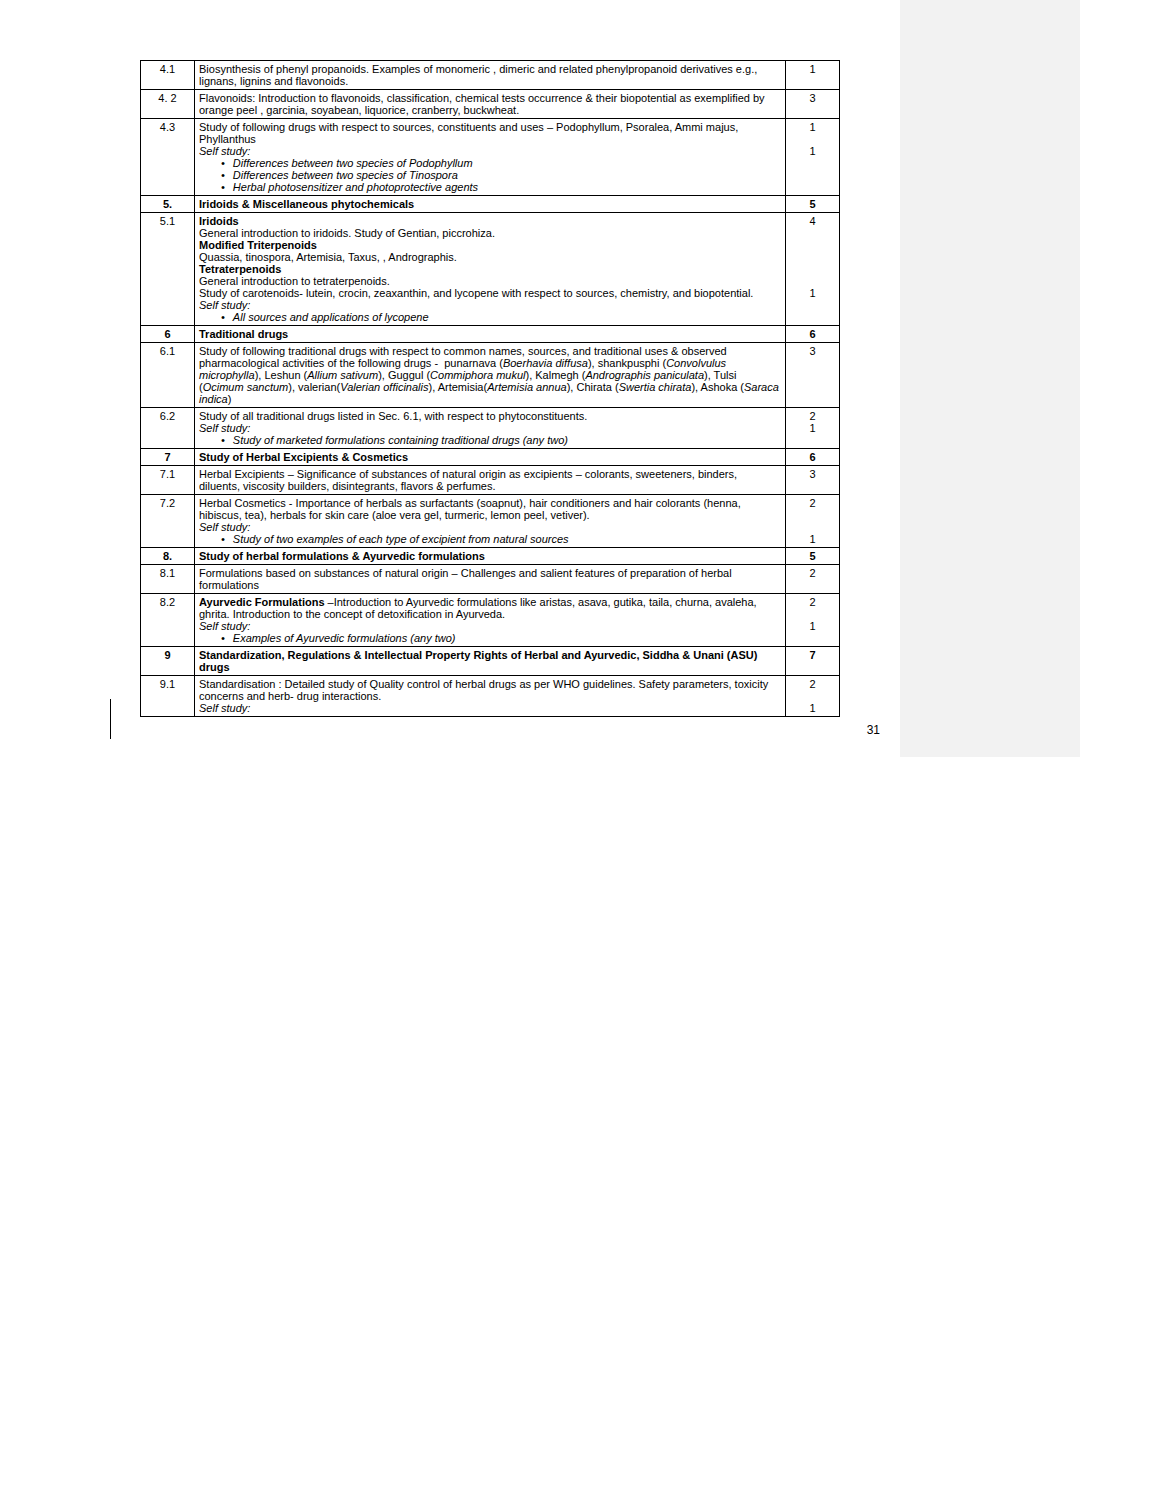| 4.1 | Biosynthesis of phenyl propanoids. Examples of monomeric , dimeric and related phenylpropanoid derivatives e.g., lignans, lignins and flavonoids. | 1 |
| 4. 2 | Flavonoids: Introduction to flavonoids, classification, chemical tests occurrence & their biopotential as exemplified by orange peel , garcinia, soyabean, liquorice, cranberry, buckwheat. | 3 |
| 4.3 | Study of following drugs with respect to sources, constituents and uses – Podophyllum, Psoralea, Ammi majus, Phyllanthus Self study: Differences between two species of Podophyllum Differences between two species of Tinospora Herbal photosensitizer and photoprotective agents | 1 1 |
| 5. | Iridoids & Miscellaneous phytochemicals | 5 |
| 5.1 | Iridoids General introduction to iridoids. Study of Gentian, piccrohiza. Modified Triterpenoids Quassia, tinospora, Artemisia, Taxus, , Andrographis. Tetraterpenoids General introduction to tetraterpenoids. Study of carotenoids- lutein, crocin, zeaxanthin, and lycopene with respect to sources, chemistry, and biopotential. Self study: All sources and applications of lycopene | 4 1 |
| 6 | Traditional drugs | 6 |
| 6.1 | Study of following traditional drugs with respect to common names, sources, and traditional uses & observed pharmacological activities of the following drugs - punarnava ( Boerhavia diffusa ), shankpusphi ( Convolvulus microphylla ), Leshun ( Allium sativum ), Guggul ( Commiphora mukul ), Kalmegh ( Andrographis paniculata ), Tulsi ( Ocimum sanctum ), valerian( Valerian officinalis ), Artemisia( Artemisia annua ), Chirata ( Swertia chirata ), Ashoka ( Saraca indica ) | 3 |
| 6.2 | Study of all traditional drugs listed in Sec. 6.1, with respect to phytoconstituents. Self study: Study of marketed formulations containing traditional drugs (any two) | 2 1 |
| 7 | Study of Herbal Excipients & Cosmetics | 6 |
| 7.1 | Herbal Excipients – Significance of substances of natural origin as excipients – colorants, sweeteners, binders, diluents, viscosity builders, disintegrants, flavors & perfumes. | 3 |
| 7.2 | Herbal Cosmetics - Importance of herbals as surfactants (soapnut), hair conditioners and hair colorants (henna, hibiscus, tea), herbals for skin care (aloe vera gel, turmeric, lemon peel, vetiver). Self study: Study of two examples of each type of excipient from natural sources | 2 1 |
| 8. | Study of herbal formulations & Ayurvedic formulations | 5 |
| 8.1 | Formulations based on substances of natural origin – Challenges and salient features of preparation of herbal formulations | 2 |
| 8.2 | Ayurvedic Formulations –Introduction to Ayurvedic formulations like aristas, asava, gutika, taila, churna, avaleha, ghrita. Introduction to the concept of detoxification in Ayurveda. Self study: Examples of Ayurvedic formulations (any two) | 2 1 |
| 9 | Standardization, Regulations & Intellectual Property Rights of Herbal and Ayurvedic, Siddha & Unani (ASU) drugs | 7 |
| 9.1 | Standardisation : Detailed study of Quality control of herbal drugs as per WHO guidelines. Safety parameters, toxicity concerns and herb- drug interactions. Self study: | 2 1 |
31